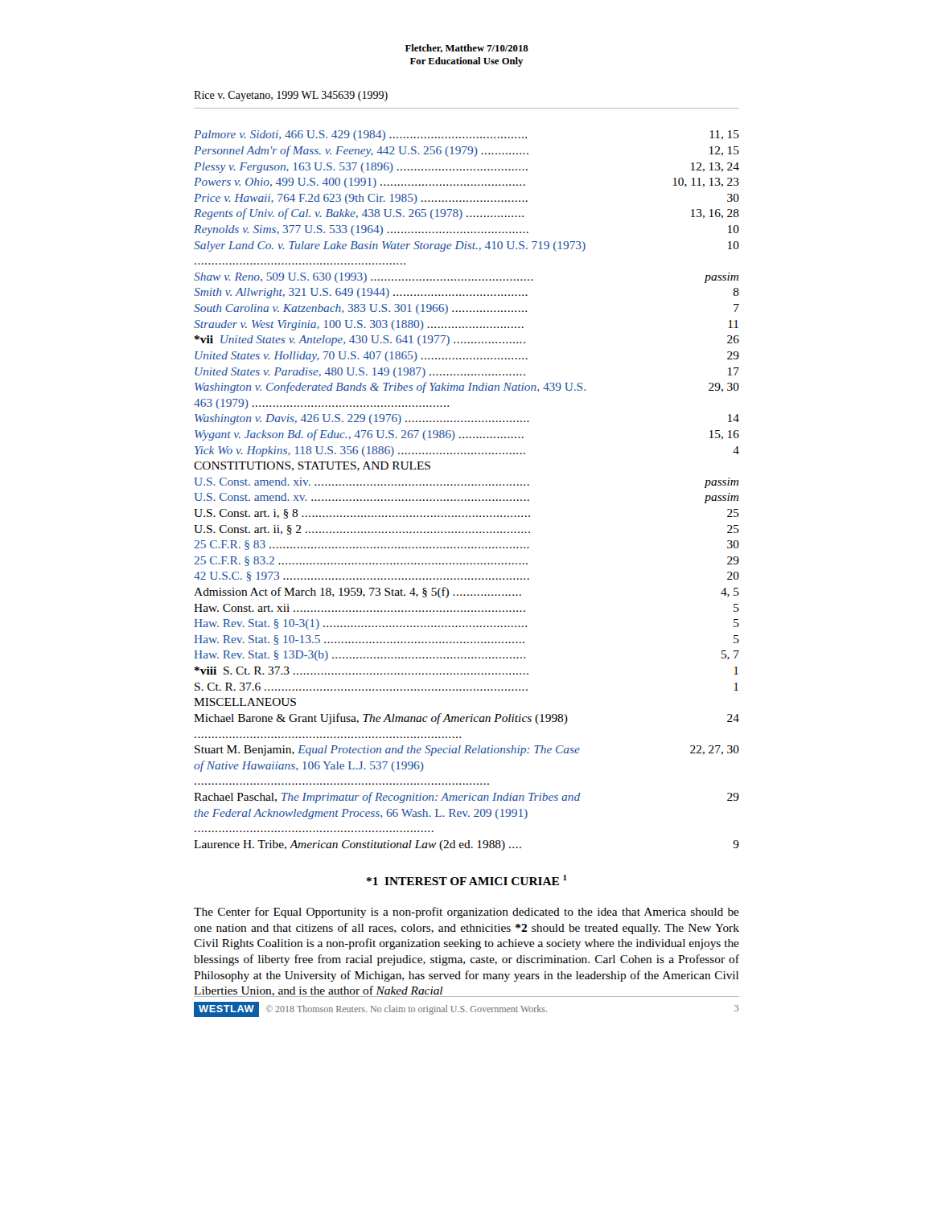Fletcher, Matthew 7/10/2018
For Educational Use Only
Rice v. Cayetano, 1999 WL 345639 (1999)
| Palmore v. Sidoti, 466 U.S. 429 (1984) ........................................ | 11, 15 |
| Personnel Adm'r of Mass. v. Feeney, 442 U.S. 256 (1979) .............. | 12, 15 |
| Plessy v. Ferguson, 163 U.S. 537 (1896) ...................................... | 12, 13, 24 |
| Powers v. Ohio, 499 U.S. 400 (1991) .......................................... | 10, 11, 13, 23 |
| Price v. Hawaii, 764 F.2d 623 (9th Cir. 1985) ............................... | 30 |
| Regents of Univ. of Cal. v. Bakke, 438 U.S. 265 (1978) ................. | 13, 16, 28 |
| Reynolds v. Sims, 377 U.S. 533 (1964) ......................................... | 10 |
| Salyer Land Co. v. Tulare Lake Basin Water Storage Dist., 410 U.S. 719 (1973) ............................................................. | 10 |
| Shaw v. Reno, 509 U.S. 630 (1993) ............................................... | passim |
| Smith v. Allwright, 321 U.S. 649 (1944) ....................................... | 8 |
| South Carolina v. Katzenbach, 383 U.S. 301 (1966) ...................... | 7 |
| Strauder v. West Virginia, 100 U.S. 303 (1880) ............................ | 11 |
| *vii United States v. Antelope, 430 U.S. 641 (1977) ..................... | 26 |
| United States v. Holliday, 70 U.S. 407 (1865) ............................... | 29 |
| United States v. Paradise, 480 U.S. 149 (1987) ............................ | 17 |
| Washington v. Confederated Bands & Tribes of Yakima Indian Nation, 439 U.S. 463 (1979) ......................................................... | 29, 30 |
| Washington v. Davis, 426 U.S. 229 (1976) .................................... | 14 |
| Wygant v. Jackson Bd. of Educ., 476 U.S. 267 (1986) ................... | 15, 16 |
| Yick Wo v. Hopkins, 118 U.S. 356 (1886) ..................................... | 4 |
| CONSTITUTIONS, STATUTES, AND RULES | |
| U.S. Const. amend. xiv. .............................................................. | passim |
| U.S. Const. amend. xv. ............................................................... | passim |
| U.S. Const. art. i, § 8 .................................................................. | 25 |
| U.S. Const. art. ii, § 2 ................................................................. | 25 |
| 25 C.F.R. § 83 ........................................................................... | 30 |
| 25 C.F.R. § 83.2 ........................................................................ | 29 |
| 42 U.S.C. § 1973 ....................................................................... | 20 |
| Admission Act of March 18, 1959, 73 Stat. 4, § 5(f) .................... | 4, 5 |
| Haw. Const. art. xii ................................................................... | 5 |
| Haw. Rev. Stat. § 10-3(1) ........................................................... | 5 |
| Haw. Rev. Stat. § 10-13.5 .......................................................... | 5 |
| Haw. Rev. Stat. § 13D-3(b) ........................................................ | 5, 7 |
| *viii S. Ct. R. 37.3 .................................................................... | 1 |
| S. Ct. R. 37.6 ............................................................................ | 1 |
| MISCELLANEOUS | |
| Michael Barone & Grant Ujifusa, The Almanac of American Politics (1998) ............................................................................. | 24 |
| Stuart M. Benjamin, Equal Protection and the Special Relationship: The Case of Native Hawaiians, 106 Yale L.J. 537 (1996) ..................................................................................... | 22, 27, 30 |
| Rachael Paschal, The Imprimatur of Recognition: American Indian Tribes and the Federal Acknowledgment Process, 66 Wash. L. Rev. 209 (1991) ..................................................................... | 29 |
| Laurence H. Tribe, American Constitutional Law (2d ed. 1988) .... | 9 |
*1 INTEREST OF AMICI CURIAE 1
The Center for Equal Opportunity is a non-profit organization dedicated to the idea that America should be one nation and that citizens of all races, colors, and ethnicities *2 should be treated equally. The New York Civil Rights Coalition is a non-profit organization seeking to achieve a society where the individual enjoys the blessings of liberty free from racial prejudice, stigma, caste, or discrimination. Carl Cohen is a Professor of Philosophy at the University of Michigan, has served for many years in the leadership of the American Civil Liberties Union, and is the author of Naked Racial
3 WESTLAW© 2018 Thomson Reuters. No claim to original U.S. Government Works.